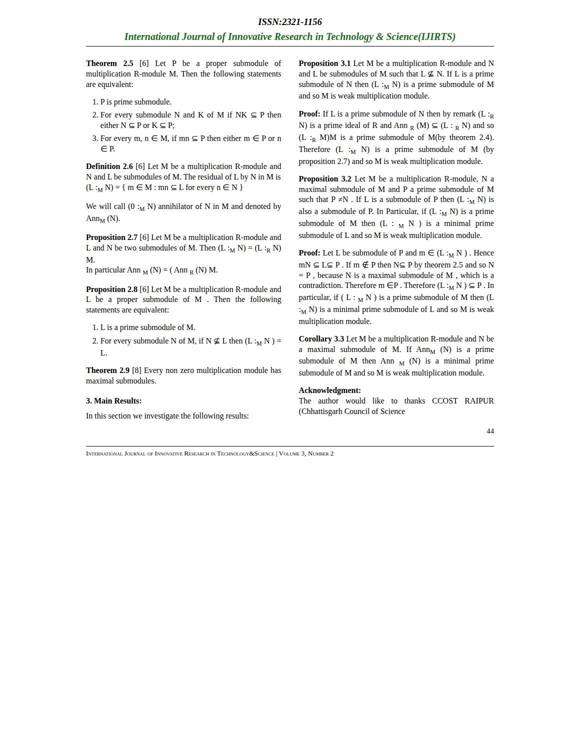ISSN:2321-1156
International Journal of Innovative Research in Technology & Science(IJIRTS)
Theorem 2.5 [6] Let P be a proper submodule of multiplication R-module M. Then the following statements are equivalent:
P is prime submodule.
For every submodule N and K of M if NK ⊆ P then either N ⊆ P or K ⊆ P;
For every m, n ∈ M, if mn ⊆ P then either m ∈ P or n ∈ P.
Definition 2.6 [6] Let M be a multiplication R-module and N and L be submodules of M. The residual of L by N in M is
(L :M N) = { m ∈ M : mn ⊆ L for every n ∈ N }
We will call (0 :M N) annihilator of N in M and denoted by AnnM (N).
Proposition 2.7 [6] Let M be a multiplication R-module and L and N be two submodules of M. Then (L :M N) = (L :R N) M.
In particular Ann M (N) = ( Ann R (N) M.
Proposition 2.8 [6] Let M be a multiplication R-module and L be a proper submodule of M . Then the following statements are equivalent:
L is a prime submodule of M.
For every submodule N of M, if N ⊈ L then (L :M N ) = L.
Theorem 2.9 [8] Every non zero multiplication module has maximal submodules.
3. Main Results:
In this section we investigate the following results:
Proposition 3.1 Let M be a multiplication R-module and N and L be submodules of M such that L ⊈ N. If L is a prime submodule of N then (L :M N) is a prime submodule of M and so M is weak multiplication module.
Proof: If L is a prime submodule of N then by remark (L :R N) is a prime ideal of R and Ann R (M) ⊆ (L : R N) and so (L :R M)M is a prime submodule of M(by theorem 2.4). Therefore (L :M N) is a prime submodule of M (by proposition 2.7) and so M is weak multiplication module.
Proposition 3.2 Let M be a multiplication R-module, N a maximal submodule of M and P a prime submodule of M such that P ≠N . If L is a submodule of P then (L :M N) is also a submodule of P. In Particular, if (L :M N) is a prime submodule of M then (L : M N ) is a minimal prime submodule of L and so M is weak multiplication module.
Proof: Let L be submodule of P and m ∈ (L :M N ) . Hence mN ⊆ L⊆ P . If m ∉ P then N⊆ P by theorem 2.5 and so N = P , because N is a maximal submodule of M , which is a contradiction. Therefore m ∈P . Therefore (L :M N ) ⊆ P . In particular, if ( L : M N ) is a prime submodule of M then (L :M N) is a minimal prime submodule of L and so M is weak multiplication module.
Corollary 3.3 Let M be a multiplication R-module and N be a maximal submodule of M. If AnnM (N) is a prime submodule of M then Ann M (N) is a minimal prime submodule of M and so M is weak multiplication module.
Acknowledgment:
The author would like to thanks CCOST RAIPUR (Chhattisgarh Council of Science
44
International Journal of Innovative Research in Technology&Science | Volume 3, Number 2